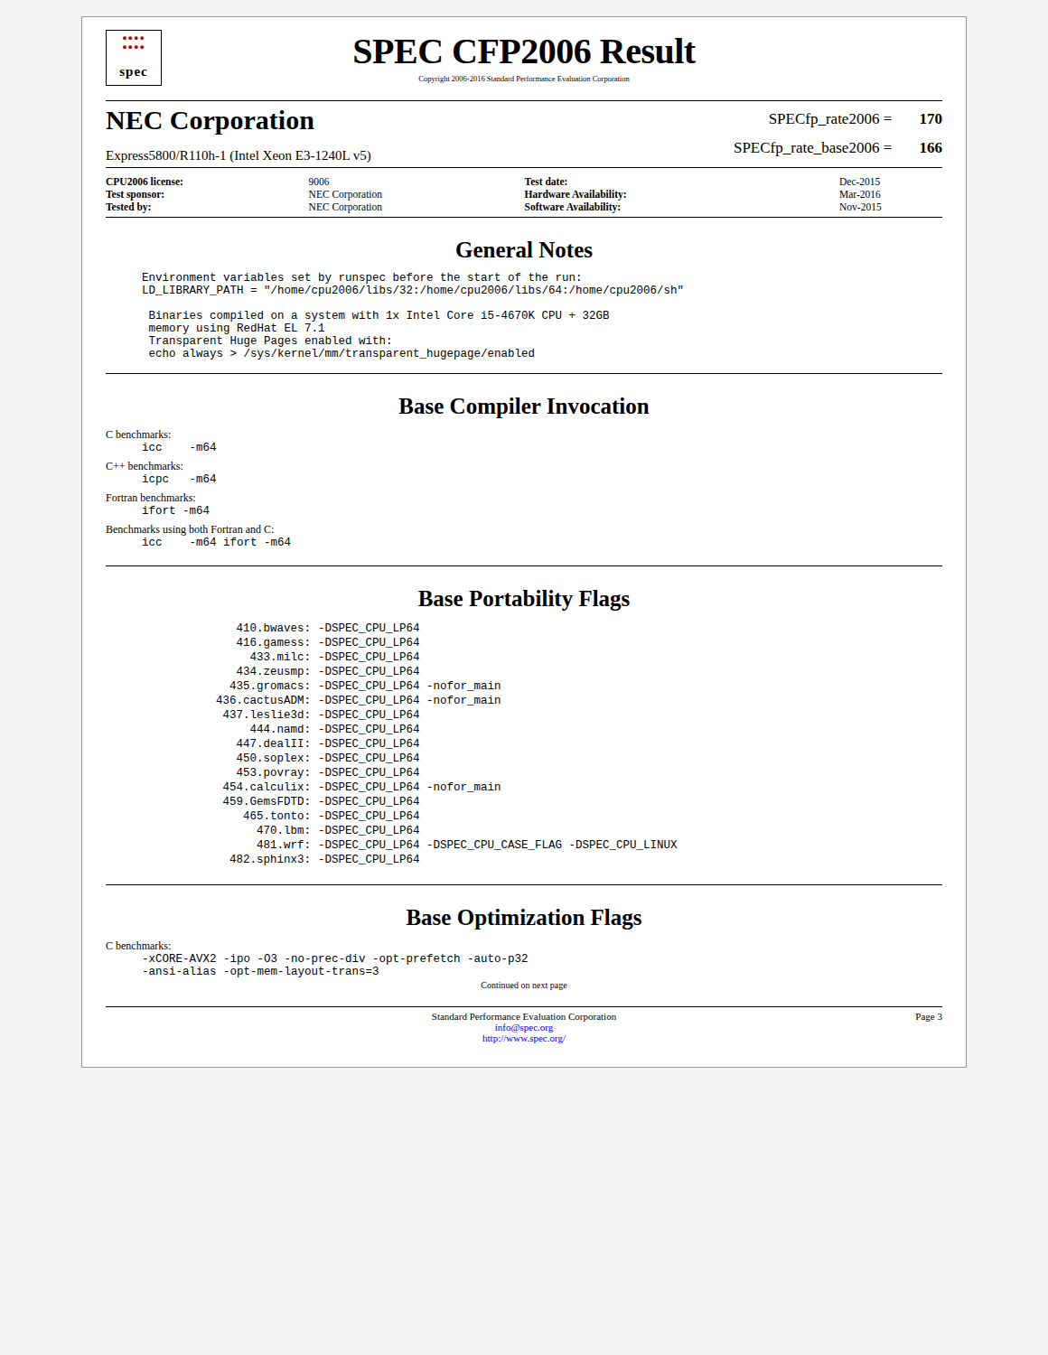●●●●
●●●●
spec
SPEC CFP2006 Result
Copyright 2006-2016 Standard Performance Evaluation Corporation
| NEC Corporation Express5800/R110h-1 (Intel Xeon E3-1240L v5) | SPECfp_rate2006 = 170 SPECfp_rate_base2006 = 166 |
| CPU2006 license: | 9006 | Test date: | Dec-2015 |
| Test sponsor: | NEC Corporation | Hardware Availability: | Mar-2016 |
| Tested by: | NEC Corporation | Software Availability: | Nov-2015 |
General Notes
Environment variables set by runspec before the start of the run:
LD_LIBRARY_PATH = "/home/cpu2006/libs/32:/home/cpu2006/libs/64:/home/cpu2006/sh"

 Binaries compiled on a system with 1x Intel Core i5-4670K CPU + 32GB
 memory using RedHat EL 7.1
 Transparent Huge Pages enabled with:
 echo always > /sys/kernel/mm/transparent_hugepage/enabled
Base Compiler Invocation
C benchmarks:
icc    -m64
C++ benchmarks:
icpc   -m64
Fortran benchmarks:
ifort -m64
Benchmarks using both Fortran and C:
icc    -m64 ifort -m64
Base Portability Flags
| 410.bwaves: | -DSPEC_CPU_LP64 |
| 416.gamess: | -DSPEC_CPU_LP64 |
| 433.milc: | -DSPEC_CPU_LP64 |
| 434.zeusmp: | -DSPEC_CPU_LP64 |
| 435.gromacs: | -DSPEC_CPU_LP64 -nofor_main |
| 436.cactusADM: | -DSPEC_CPU_LP64 -nofor_main |
| 437.leslie3d: | -DSPEC_CPU_LP64 |
| 444.namd: | -DSPEC_CPU_LP64 |
| 447.dealII: | -DSPEC_CPU_LP64 |
| 450.soplex: | -DSPEC_CPU_LP64 |
| 453.povray: | -DSPEC_CPU_LP64 |
| 454.calculix: | -DSPEC_CPU_LP64 -nofor_main |
| 459.GemsFDTD: | -DSPEC_CPU_LP64 |
| 465.tonto: | -DSPEC_CPU_LP64 |
| 470.lbm: | -DSPEC_CPU_LP64 |
| 481.wrf: | -DSPEC_CPU_LP64 -DSPEC_CPU_CASE_FLAG -DSPEC_CPU_LINUX |
| 482.sphinx3: | -DSPEC_CPU_LP64 |
Base Optimization Flags
C benchmarks:
-xCORE-AVX2 -ipo -O3 -no-prec-div -opt-prefetch -auto-p32
-ansi-alias -opt-mem-layout-trans=3
Continued on next page
Standard Performance Evaluation Corporation
info@spec.org
http://www.spec.org/ Page 3